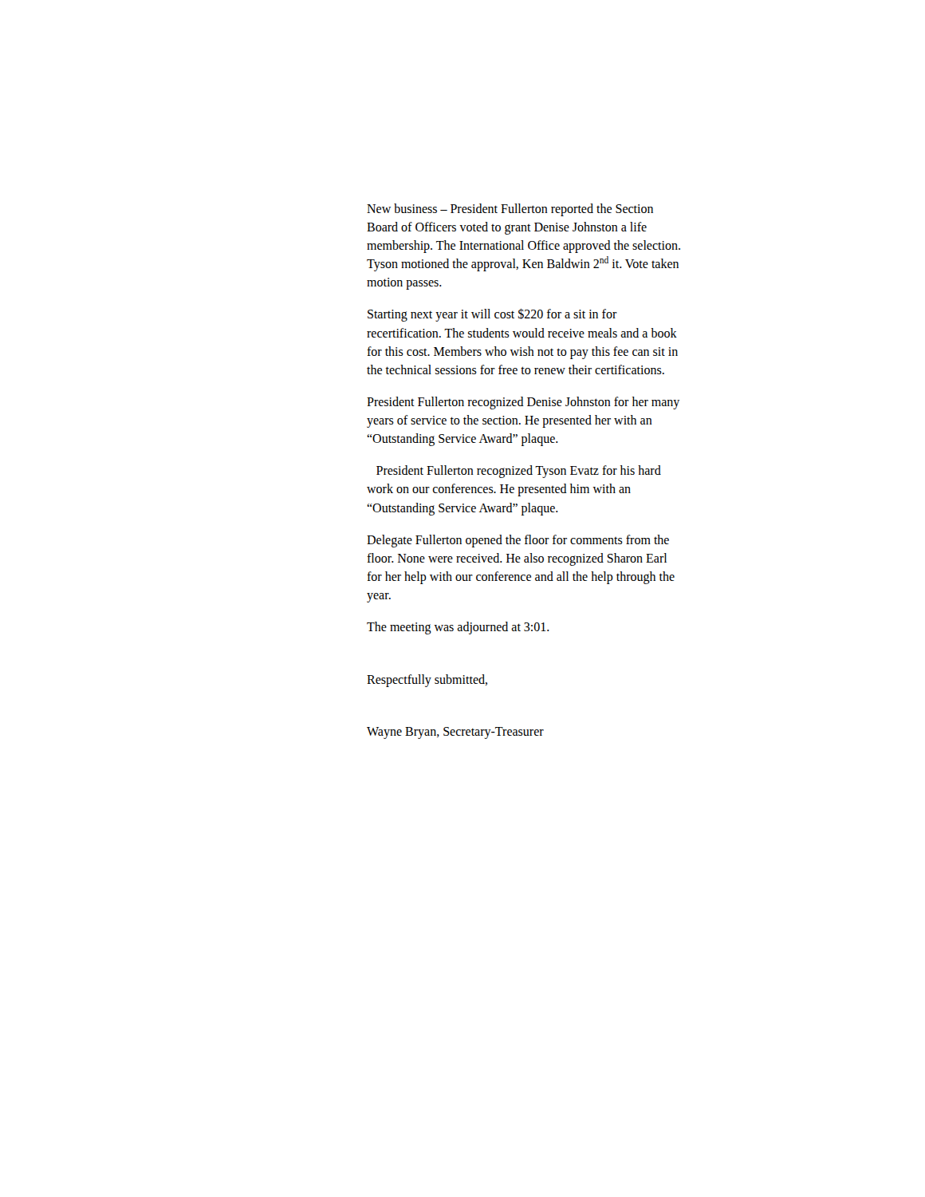New business – President Fullerton reported the Section Board of Officers voted to grant Denise Johnston a life membership. The International Office approved the selection. Tyson motioned the approval, Ken Baldwin 2nd it. Vote taken motion passes.
Starting next year it will cost $220 for a sit in for recertification. The students would receive meals and a book for this cost. Members who wish not to pay this fee can sit in the technical sessions for free to renew their certifications.
President Fullerton recognized Denise Johnston for her many years of service to the section. He presented her with an “Outstanding Service Award” plaque.
President Fullerton recognized Tyson Evatz for his hard work on our conferences. He presented him with an “Outstanding Service Award” plaque.
Delegate Fullerton opened the floor for comments from the floor. None were received. He also recognized Sharon Earl for her help with our conference and all the help through the year.
The meeting was adjourned at 3:01.
Respectfully submitted,
Wayne Bryan, Secretary-Treasurer